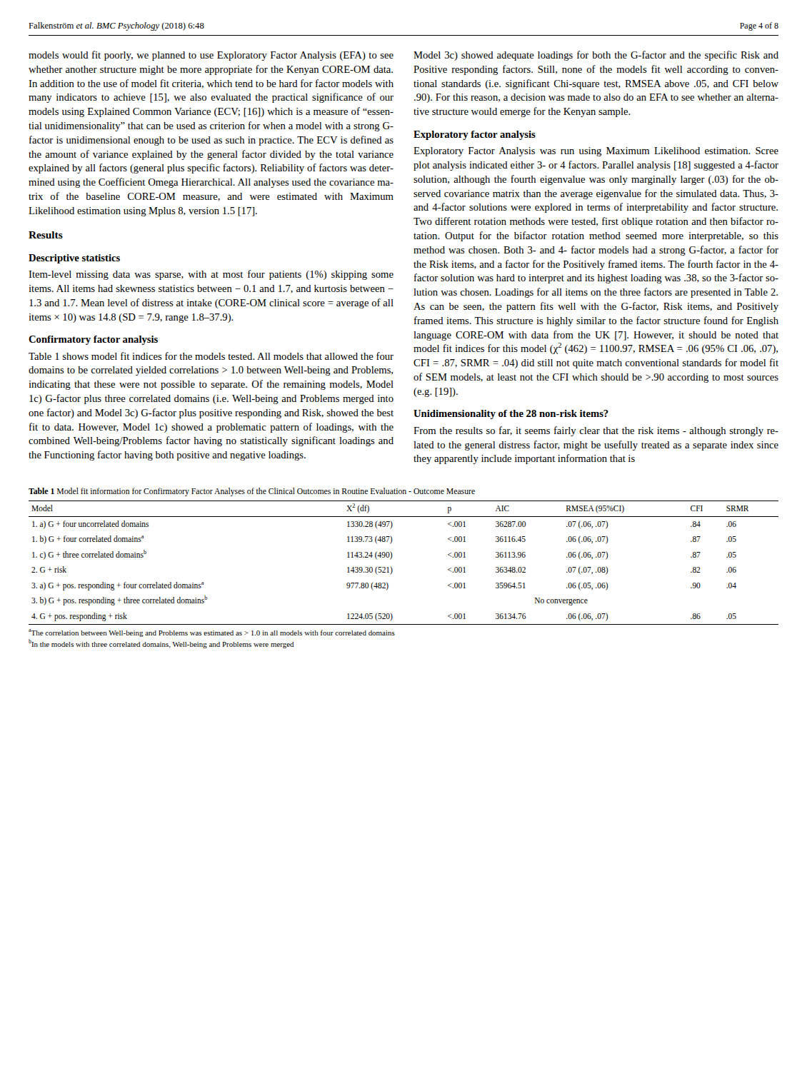Falkenström et al. BMC Psychology (2018) 6:48
Page 4 of 8
models would fit poorly, we planned to use Exploratory Factor Analysis (EFA) to see whether another structure might be more appropriate for the Kenyan CORE-OM data. In addition to the use of model fit criteria, which tend to be hard for factor models with many indicators to achieve [15], we also evaluated the practical significance of our models using Explained Common Variance (ECV; [16]) which is a measure of “essential unidimensionality” that can be used as criterion for when a model with a strong G-factor is unidimensional enough to be used as such in practice. The ECV is defined as the amount of variance explained by the general factor divided by the total variance explained by all factors (general plus specific factors). Reliability of factors was determined using the Coefficient Omega Hierarchical. All analyses used the covariance matrix of the baseline CORE-OM measure, and were estimated with Maximum Likelihood estimation using Mplus 8, version 1.5 [17].
Results
Descriptive statistics
Item-level missing data was sparse, with at most four patients (1%) skipping some items. All items had skewness statistics between − 0.1 and 1.7, and kurtosis between − 1.3 and 1.7. Mean level of distress at intake (CORE-OM clinical score = average of all items × 10) was 14.8 (SD = 7.9, range 1.8–37.9).
Confirmatory factor analysis
Table 1 shows model fit indices for the models tested. All models that allowed the four domains to be correlated yielded correlations > 1.0 between Well-being and Problems, indicating that these were not possible to separate. Of the remaining models, Model 1c) G-factor plus three correlated domains (i.e. Well-being and Problems merged into one factor) and Model 3c) G-factor plus positive responding and Risk, showed the best fit to data. However, Model 1c) showed a problematic pattern of loadings, with the combined Well-being/Problems factor having no statistically significant loadings and the Functioning factor having both positive and negative loadings.
Model 3c) showed adequate loadings for both the G-factor and the specific Risk and Positive responding factors. Still, none of the models fit well according to conventional standards (i.e. significant Chi-square test, RMSEA above .05, and CFI below .90). For this reason, a decision was made to also do an EFA to see whether an alternative structure would emerge for the Kenyan sample.
Exploratory factor analysis
Exploratory Factor Analysis was run using Maximum Likelihood estimation. Scree plot analysis indicated either 3- or 4 factors. Parallel analysis [18] suggested a 4-factor solution, although the fourth eigenvalue was only marginally larger (.03) for the observed covariance matrix than the average eigenvalue for the simulated data. Thus, 3- and 4-factor solutions were explored in terms of interpretability and factor structure. Two different rotation methods were tested, first oblique rotation and then bifactor rotation. Output for the bifactor rotation method seemed more interpretable, so this method was chosen. Both 3- and 4- factor models had a strong G-factor, a factor for the Risk items, and a factor for the Positively framed items. The fourth factor in the 4-factor solution was hard to interpret and its highest loading was .38, so the 3-factor solution was chosen. Loadings for all items on the three factors are presented in Table 2. As can be seen, the pattern fits well with the G-factor, Risk items, and Positively framed items. This structure is highly similar to the factor structure found for English language CORE-OM with data from the UK [7]. However, it should be noted that model fit indices for this model (χ2 (462) = 1100.97, RMSEA = .06 (95% CI .06, .07), CFI = .87, SRMR = .04) did still not quite match conventional standards for model fit of SEM models, at least not the CFI which should be >.90 according to most sources (e.g. [19]).
Unidimensionality of the 28 non-risk items?
From the results so far, it seems fairly clear that the risk items - although strongly related to the general distress factor, might be usefully treated as a separate index since they apparently include important information that is
Table 1 Model fit information for Confirmatory Factor Analyses of the Clinical Outcomes in Routine Evaluation - Outcome Measure
| Model | X 2 (df) | p | AIC | RMSEA (95%CI) | CFI | SRMR |
| --- | --- | --- | --- | --- | --- | --- |
| 1. a) G + four uncorrelated domains | 1330.28 (497) | <.001 | 36287.00 | .07 (.06, .07) | .84 | .06 |
| 1. b) G + four correlated domains a | 1139.73 (487) | <.001 | 36116.45 | .06 (.06, .07) | .87 | .05 |
| 1. c) G + three correlated domains b | 1143.24 (490) | <.001 | 36113.96 | .06 (.06, .07) | .87 | .05 |
| 2. G + risk | 1439.30 (521) | <.001 | 36348.02 | .07 (.07, .08) | .82 | .06 |
| 3. a) G + pos. responding + four correlated domains a | 977.80 (482) | <.001 | 35964.51 | .06 (.05, .06) | .90 | .04 |
| 3. b) G + pos. responding + three correlated domains b | No convergence |
| 4. G + pos. responding + risk | 1224.05 (520) | <.001 | 36134.76 | .06 (.06, .07) | .86 | .05 |
aThe correlation between Well-being and Problems was estimated as > 1.0 in all models with four correlated domains
bIn the models with three correlated domains, Well-being and Problems were merged